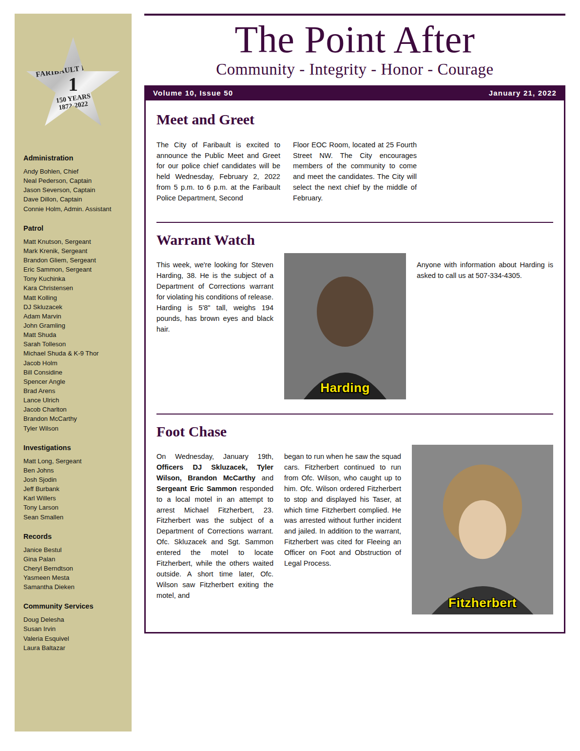FARIBAULT POLICE 1 150 YEARS 1872-2022
Administration
Andy Bohlen, Chief
Neal Pederson, Captain
Jason Severson, Captain
Dave Dillon, Captain
Connie Holm, Admin. Assistant
Patrol
Matt Knutson, Sergeant
Mark Krenik, Sergeant
Brandon Gliem, Sergeant
Eric Sammon, Sergeant
Tony Kuchinka
Kara Christensen
Matt Kolling
DJ Skluzacek
Adam Marvin
John Gramling
Matt Shuda
Sarah Tolleson
Michael Shuda & K-9 Thor
Jacob Holm
Bill Considine
Spencer Angle
Brad Arens
Lance Ulrich
Jacob Charlton
Brandon McCarthy
Tyler Wilson
Investigations
Matt Long, Sergeant
Ben Johns
Josh Sjodin
Jeff Burbank
Karl Willers
Tony Larson
Sean Smallen
Records
Janice Bestul
Gina Palan
Cheryl Berndtson
Yasmeen Mesta
Samantha Dieken
Community Services
Doug Delesha
Susan Irvin
Valeria Esquivel
Laura Baltazar
The Point After
Community - Integrity - Honor - Courage
Volume 10, Issue 50 January 21, 2022
Meet and Greet
The City of Faribault is excited to announce the Public Meet and Greet for our police chief candidates will be held Wednesday, February 2, 2022 from 5 p.m. to 6 p.m. at the Faribault Police Department, Second
Floor EOC Room, located at 25 Fourth Street NW. The City encourages members of the community to come and meet the candidates. The City will select the next chief by the middle of February.
Warrant Watch
This week, we're looking for Steven Harding, 38. He is the subject of a Department of Corrections warrant for violating his conditions of release. Harding is 5'8" tall, weighs 194 pounds, has brown eyes and black hair.
Harding
Anyone with information about Harding is asked to call us at 507-334-4305.
Foot Chase
On Wednesday, January 19th, Officers DJ Skluzacek, Tyler Wilson, Brandon McCarthy and Sergeant Eric Sammon responded to a local motel in an attempt to arrest Michael Fitzherbert, 23. Fitzherbert was the subject of a Department of Corrections warrant. Ofc. Skluzacek and Sgt. Sammon entered the motel to locate Fitzherbert, while the others waited outside. A short time later, Ofc. Wilson saw Fitzherbert exiting the motel, and
began to run when he saw the squad cars. Fitzherbert continued to run from Ofc. Wilson, who caught up to him. Ofc. Wilson ordered Fitzherbert to stop and displayed his Taser, at which time Fitzherbert complied. He was arrested without further incident and jailed. In addition to the warrant, Fitzherbert was cited for Fleeing an Officer on Foot and Obstruction of Legal Process.
Fitzherbert